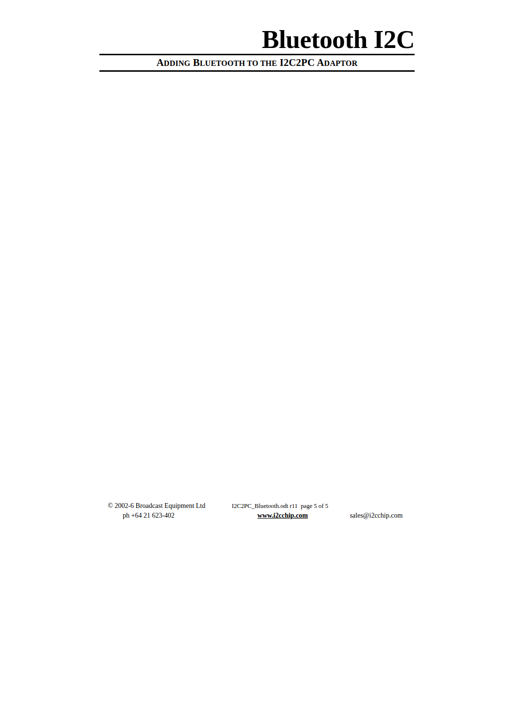Bluetooth I2C
ADDING BLUETOOTH TO THE I2C2PC ADAPTOR
| © 2002-6 Broadcast Equipment Ltd | I2C2PC_Bluetooth.odt r11 page 5 of 5 |
| ph +64 21 623-402 | www.i2cchip.com sales@i2cchip.com |